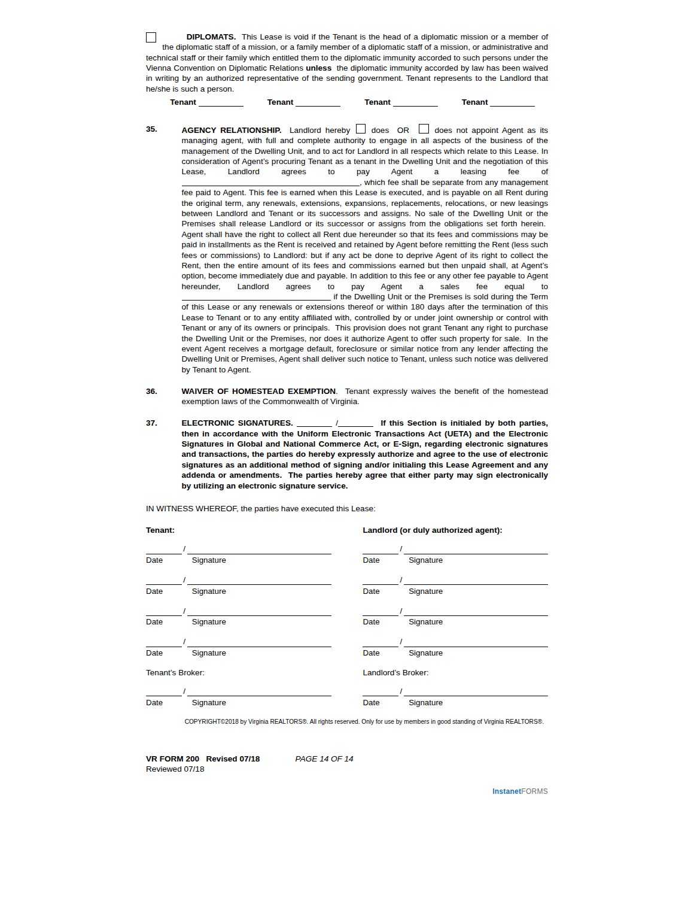DIPLOMATS. This Lease is void if the Tenant is the head of a diplomatic mission or a member of the diplomatic staff of a mission, or a family member of a diplomatic staff of a mission, or administrative and technical staff or their family which entitled them to the diplomatic immunity accorded to such persons under the Vienna Convention on Diplomatic Relations unless the diplomatic immunity accorded by law has been waived in writing by an authorized representative of the sending government. Tenant represents to the Landlord that he/she is such a person.
Tenant Tenant Tenant Tenant
35.
AGENCY RELATIONSHIP. Landlord hereby does OR does not appoint Agent as its managing agent, with full and complete authority to engage in all aspects of the business of the management of the Dwelling Unit, and to act for Landlord in all respects which relate to this Lease. In consideration of Agent’s procuring Tenant as a tenant in the Dwelling Unit and the negotiation of this Lease, Landlord agrees to pay Agent a leasing fee of , which fee shall be separate from any management fee paid to Agent. This fee is earned when this Lease is executed, and is payable on all Rent during the original term, any renewals, extensions, expansions, replacements, relocations, or new leasings between Landlord and Tenant or its successors and assigns. No sale of the Dwelling Unit or the Premises shall release Landlord or its successor or assigns from the obligations set forth herein. Agent shall have the right to collect all Rent due hereunder so that its fees and commissions may be paid in installments as the Rent is received and retained by Agent before remitting the Rent (less such fees or commissions) to Landlord: but if any act be done to deprive Agent of its right to collect the Rent, then the entire amount of its fees and commissions earned but then unpaid shall, at Agent’s option, become immediately due and payable. In addition to this fee or any other fee payable to Agent hereunder, Landlord agrees to pay Agent a sales fee equal to if the Dwelling Unit or the Premises is sold during the Term of this Lease or any renewals or extensions thereof or within 180 days after the termination of this Lease to Tenant or to any entity affiliated with, controlled by or under joint ownership or control with Tenant or any of its owners or principals. This provision does not grant Tenant any right to purchase the Dwelling Unit or the Premises, nor does it authorize Agent to offer such property for sale. In the event Agent receives a mortgage default, foreclosure or similar notice from any lender affecting the Dwelling Unit or Premises, Agent shall deliver such notice to Tenant, unless such notice was delivered by Tenant to Agent.
36.
WAIVER OF HOMESTEAD EXEMPTION. Tenant expressly waives the benefit of the homestead exemption laws of the Commonwealth of Virginia.
37.
ELECTRONIC SIGNATURES. / If this Section is initialed by both parties, then in accordance with the Uniform Electronic Transactions Act (UETA) and the Electronic Signatures in Global and National Commerce Act, or E-Sign, regarding electronic signatures and transactions, the parties do hereby expressly authorize and agree to the use of electronic signatures as an additional method of signing and/or initialing this Lease Agreement and any addenda or amendments. The parties hereby agree that either party may sign electronically by utilizing an electronic signature service.
IN WITNESS WHEREOF, the parties have executed this Lease:
Tenant:
/
Date Signature
/
Date Signature
/
Date Signature
/
Date Signature
Tenant’s Broker:
/
Date Signature
Landlord (or duly authorized agent):
/
Date Signature
/
Date Signature
/
Date Signature
/
Date Signature
Landlord’s Broker:
/
Date Signature
COPYRIGHT©2018 by Virginia REALTORS®. All rights reserved. Only for use by members in good standing of Virginia REALTORS®.
VR FORM 200 Revised 07/18
Reviewed 07/18
PAGE 14 OF 14
Instanet FORMS